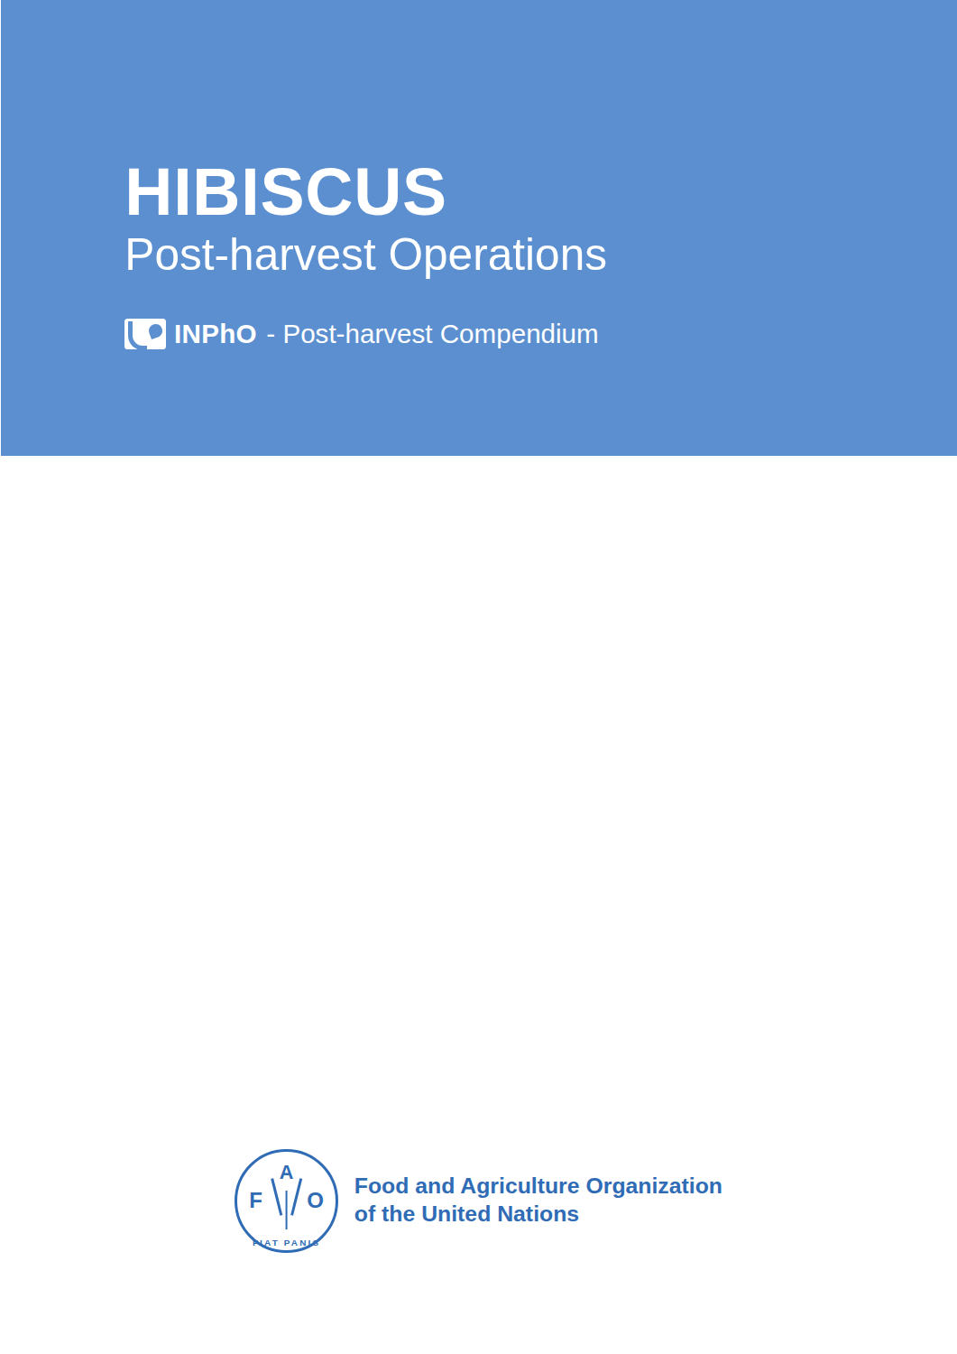Hibiscus
Post-harvest Operations
INPhO - Post-harvest Compendium
A
F O
FIAT PANIS
Food and Agriculture Organization
of the United Nations